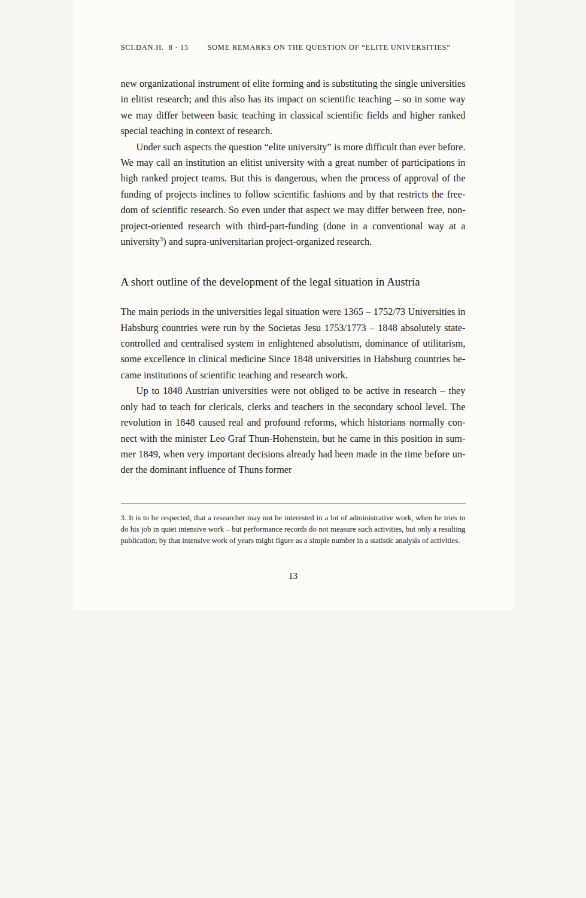SCI.DAN.H. 8 · 15 SOME REMARKS ON THE QUESTION OF “ELITE UNIVERSITIES”
new organizational instrument of elite forming and is substituting the single universities in elitist research; and this also has its impact on scientific teaching – so in some way we may differ between basic teaching in classical scientific fields and higher ranked special teaching in context of research.
Under such aspects the question “elite university” is more difficult than ever before. We may call an institution an elitist university with a great number of participations in high ranked project teams. But this is dangerous, when the process of approval of the funding of projects inclines to follow scientific fashions and by that restricts the freedom of scientific research. So even under that aspect we may differ between free, non-project-oriented research with third-part-funding (done in a conventional way at a university3) and supra-universitarian project-organized research.
A short outline of the development of the legal situation in Austria
The main periods in the universities legal situation were 1365 – 1752/73 Universities in Habsburg countries were run by the Societas Jesu 1753/1773 – 1848 absolutely state-controlled and centralised system in enlightened absolutism, dominance of utilitarism, some excellence in clinical medicine Since 1848 universities in Habsburg countries became institutions of scientific teaching and research work.
Up to 1848 Austrian universities were not obliged to be active in research – they only had to teach for clericals, clerks and teachers in the secondary school level. The revolution in 1848 caused real and profound reforms, which historians normally connect with the minister Leo Graf Thun-Hohenstein, but he came in this position in summer 1849, when very important decisions already had been made in the time before under the dominant influence of Thuns former
3. It is to be respected, that a researcher may not be interested in a lot of administrative work, when he tries to do his job in quiet intensive work – but performance records do not measure such activities, but only a resulting publication; by that intensive work of years might figure as a simple number in a statistic analysis of activities.
13